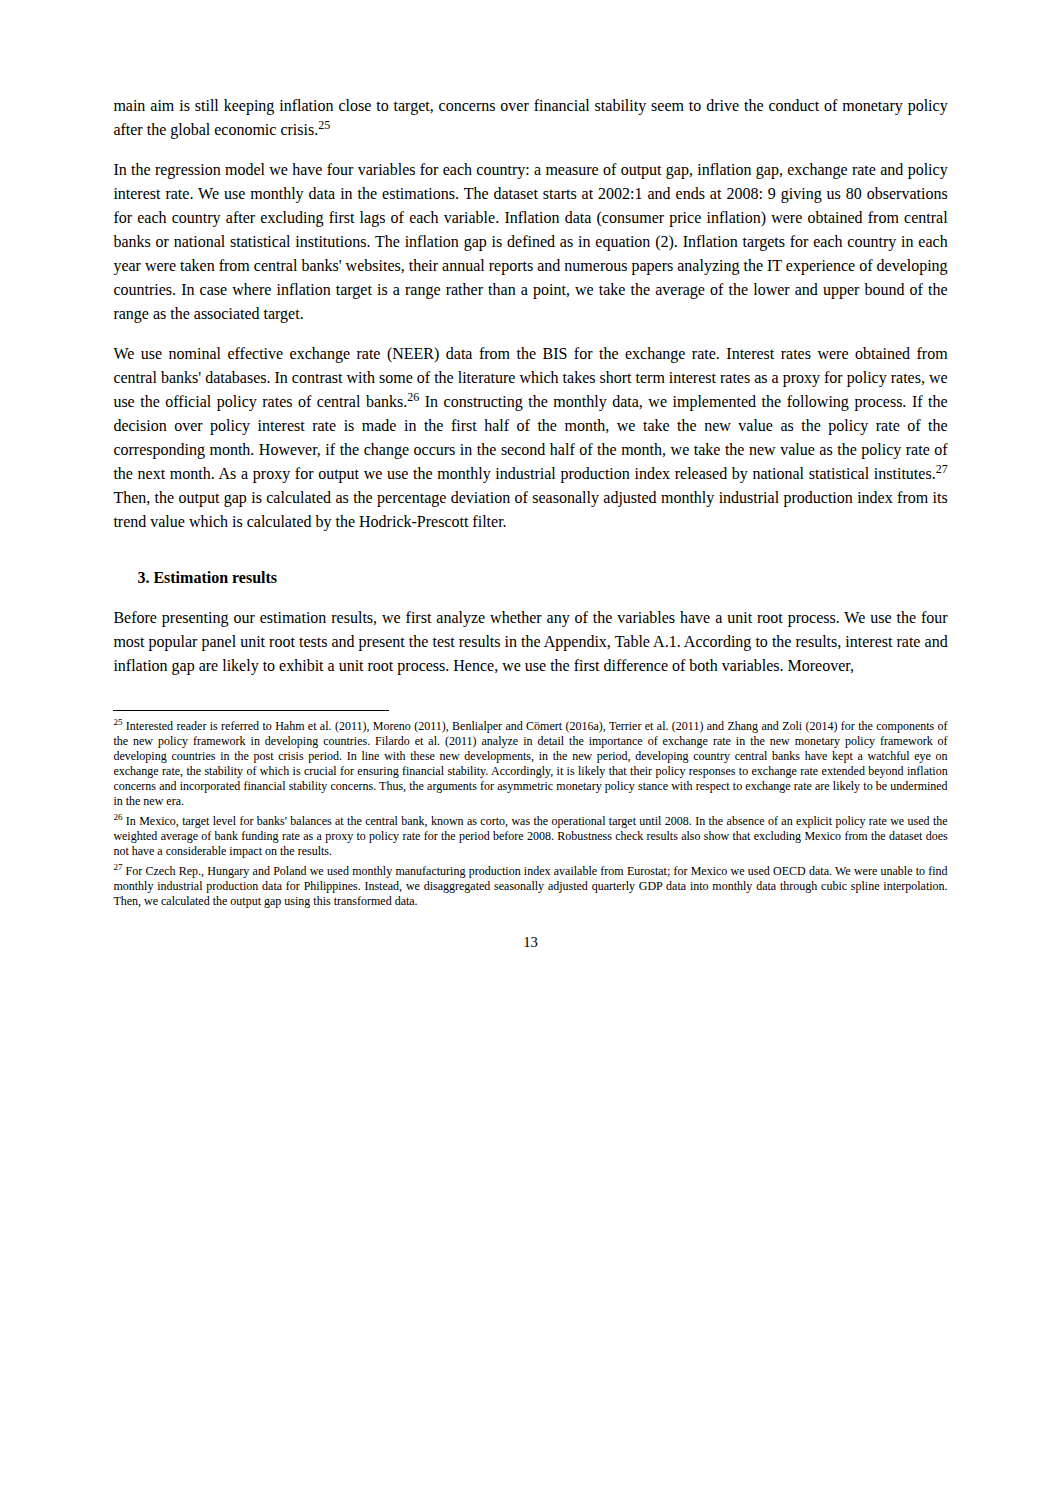main aim is still keeping inflation close to target, concerns over financial stability seem to drive the conduct of monetary policy after the global economic crisis.25
In the regression model we have four variables for each country: a measure of output gap, inflation gap, exchange rate and policy interest rate. We use monthly data in the estimations. The dataset starts at 2002:1 and ends at 2008: 9 giving us 80 observations for each country after excluding first lags of each variable. Inflation data (consumer price inflation) were obtained from central banks or national statistical institutions. The inflation gap is defined as in equation (2). Inflation targets for each country in each year were taken from central banks' websites, their annual reports and numerous papers analyzing the IT experience of developing countries. In case where inflation target is a range rather than a point, we take the average of the lower and upper bound of the range as the associated target.
We use nominal effective exchange rate (NEER) data from the BIS for the exchange rate. Interest rates were obtained from central banks' databases. In contrast with some of the literature which takes short term interest rates as a proxy for policy rates, we use the official policy rates of central banks.26 In constructing the monthly data, we implemented the following process. If the decision over policy interest rate is made in the first half of the month, we take the new value as the policy rate of the corresponding month. However, if the change occurs in the second half of the month, we take the new value as the policy rate of the next month. As a proxy for output we use the monthly industrial production index released by national statistical institutes.27 Then, the output gap is calculated as the percentage deviation of seasonally adjusted monthly industrial production index from its trend value which is calculated by the Hodrick-Prescott filter.
3. Estimation results
Before presenting our estimation results, we first analyze whether any of the variables have a unit root process. We use the four most popular panel unit root tests and present the test results in the Appendix, Table A.1. According to the results, interest rate and inflation gap are likely to exhibit a unit root process. Hence, we use the first difference of both variables. Moreover,
25 Interested reader is referred to Hahm et al. (2011), Moreno (2011), Benlialper and Cömert (2016a), Terrier et al. (2011) and Zhang and Zoli (2014) for the components of the new policy framework in developing countries. Filardo et al. (2011) analyze in detail the importance of exchange rate in the new monetary policy framework of developing countries in the post crisis period. In line with these new developments, in the new period, developing country central banks have kept a watchful eye on exchange rate, the stability of which is crucial for ensuring financial stability. Accordingly, it is likely that their policy responses to exchange rate extended beyond inflation concerns and incorporated financial stability concerns. Thus, the arguments for asymmetric monetary policy stance with respect to exchange rate are likely to be undermined in the new era.
26 In Mexico, target level for banks' balances at the central bank, known as corto, was the operational target until 2008. In the absence of an explicit policy rate we used the weighted average of bank funding rate as a proxy to policy rate for the period before 2008. Robustness check results also show that excluding Mexico from the dataset does not have a considerable impact on the results.
27 For Czech Rep., Hungary and Poland we used monthly manufacturing production index available from Eurostat; for Mexico we used OECD data. We were unable to find monthly industrial production data for Philippines. Instead, we disaggregated seasonally adjusted quarterly GDP data into monthly data through cubic spline interpolation. Then, we calculated the output gap using this transformed data.
13